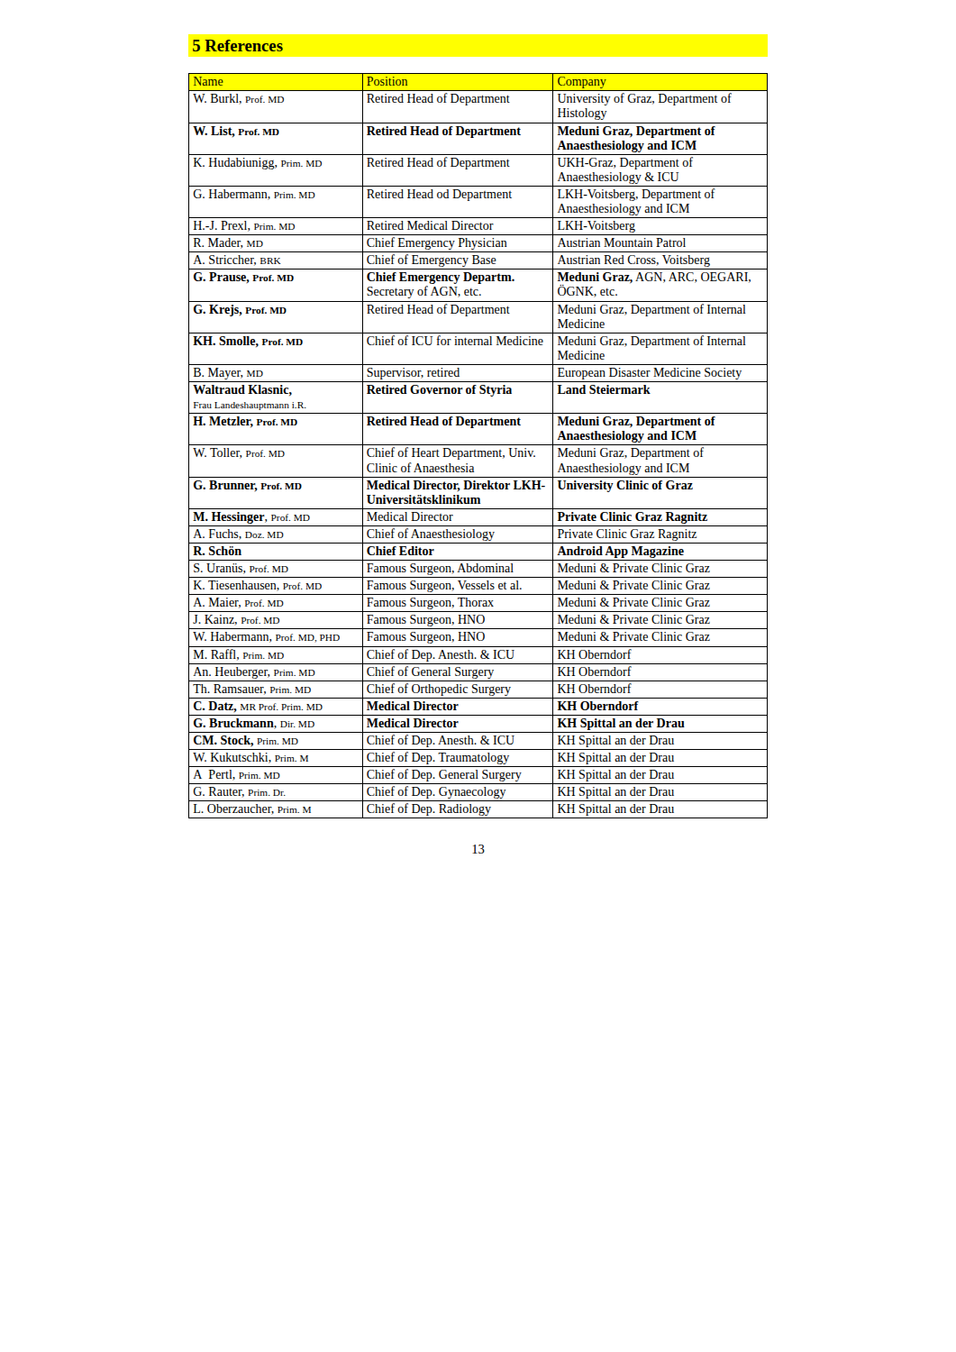5 References
| Name | Position | Company |
| --- | --- | --- |
| W. Burkl, Prof. MD | Retired Head of Department | University of Graz, Department of Histology |
| W. List, Prof. MD | Retired Head of Department | Meduni Graz, Department of Anaesthesiology and ICM |
| K. Hudabiunigg, Prim. MD | Retired Head of Department | UKH-Graz, Department of Anaesthesiology & ICU |
| G. Habermann, Prim. MD | Retired Head od Department | LKH-Voitsberg, Department of Anaesthesiology and ICM |
| H.-J. Prexl, Prim. MD | Retired Medical Director | LKH-Voitsberg |
| R. Mader, MD | Chief Emergency Physician | Austrian Mountain Patrol |
| A. Striccher, BRK | Chief of Emergency Base | Austrian Red Cross, Voitsberg |
| G. Prause, Prof. MD | Chief Emergency Departm. Secretary of AGN, etc. | Meduni Graz, AGN, ARC, OEGARI, ÖGNK, etc. |
| G. Krejs, Prof. MD | Retired Head of Department | Meduni Graz, Department of Internal Medicine |
| KH. Smolle, Prof. MD | Chief of ICU for internal Medicine | Meduni Graz, Department of Internal Medicine |
| B. Mayer, MD | Supervisor, retired | European Disaster Medicine Society |
| Waltraud Klasnic, Frau Landeshauptmann i.R. | Retired Governor of Styria | Land Steiermark |
| H. Metzler, Prof. MD | Retired Head of Department | Meduni Graz, Department of Anaesthesiology and ICM |
| W. Toller, Prof. MD | Chief of Heart Department, Univ. Clinic of Anaesthesia | Meduni Graz, Department of Anaesthesiology and ICM |
| G. Brunner, Prof. MD | Medical Director, Direktor LKH-Universitätsklinikum | University Clinic of Graz |
| M. Hessinger , Prof. MD | Medical Director | Private Clinic Graz Ragnitz |
| A. Fuchs, Doz. MD | Chief of Anaesthesiology | Private Clinic Graz Ragnitz |
| R. Schön | Chief Editor | Android App Magazine |
| S. Uranüs, Prof. MD | Famous Surgeon, Abdominal | Meduni & Private Clinic Graz |
| K. Tiesenhausen, Prof. MD | Famous Surgeon, Vessels et al. | Meduni & Private Clinic Graz |
| A. Maier, Prof. MD | Famous Surgeon, Thorax | Meduni & Private Clinic Graz |
| J. Kainz, Prof. MD | Famous Surgeon, HNO | Meduni & Private Clinic Graz |
| W. Habermann, Prof. MD, PHD | Famous Surgeon, HNO | Meduni & Private Clinic Graz |
| M. Raffl, Prim. MD | Chief of Dep. Anesth. & ICU | KH Oberndorf |
| An. Heuberger, Prim. MD | Chief of General Surgery | KH Oberndorf |
| Th. Ramsauer, Prim. MD | Chief of Orthopedic Surgery | KH Oberndorf |
| C. Datz, MR Prof. Prim. MD | Medical Director | KH Oberndorf |
| G. Bruckmann , Dir. MD | Medical Director | KH Spittal an der Drau |
| CM. Stock, Prim. MD | Chief of Dep. Anesth. & ICU | KH Spittal an der Drau |
| W. Kukutschki, Prim. M | Chief of Dep. Traumatology | KH Spittal an der Drau |
| A Pertl, Prim. MD | Chief of Dep. General Surgery | KH Spittal an der Drau |
| G. Rauter, Prim. Dr. | Chief of Dep. Gynaecology | KH Spittal an der Drau |
| L. Oberzaucher, Prim. M | Chief of Dep. Radiology | KH Spittal an der Drau |
13